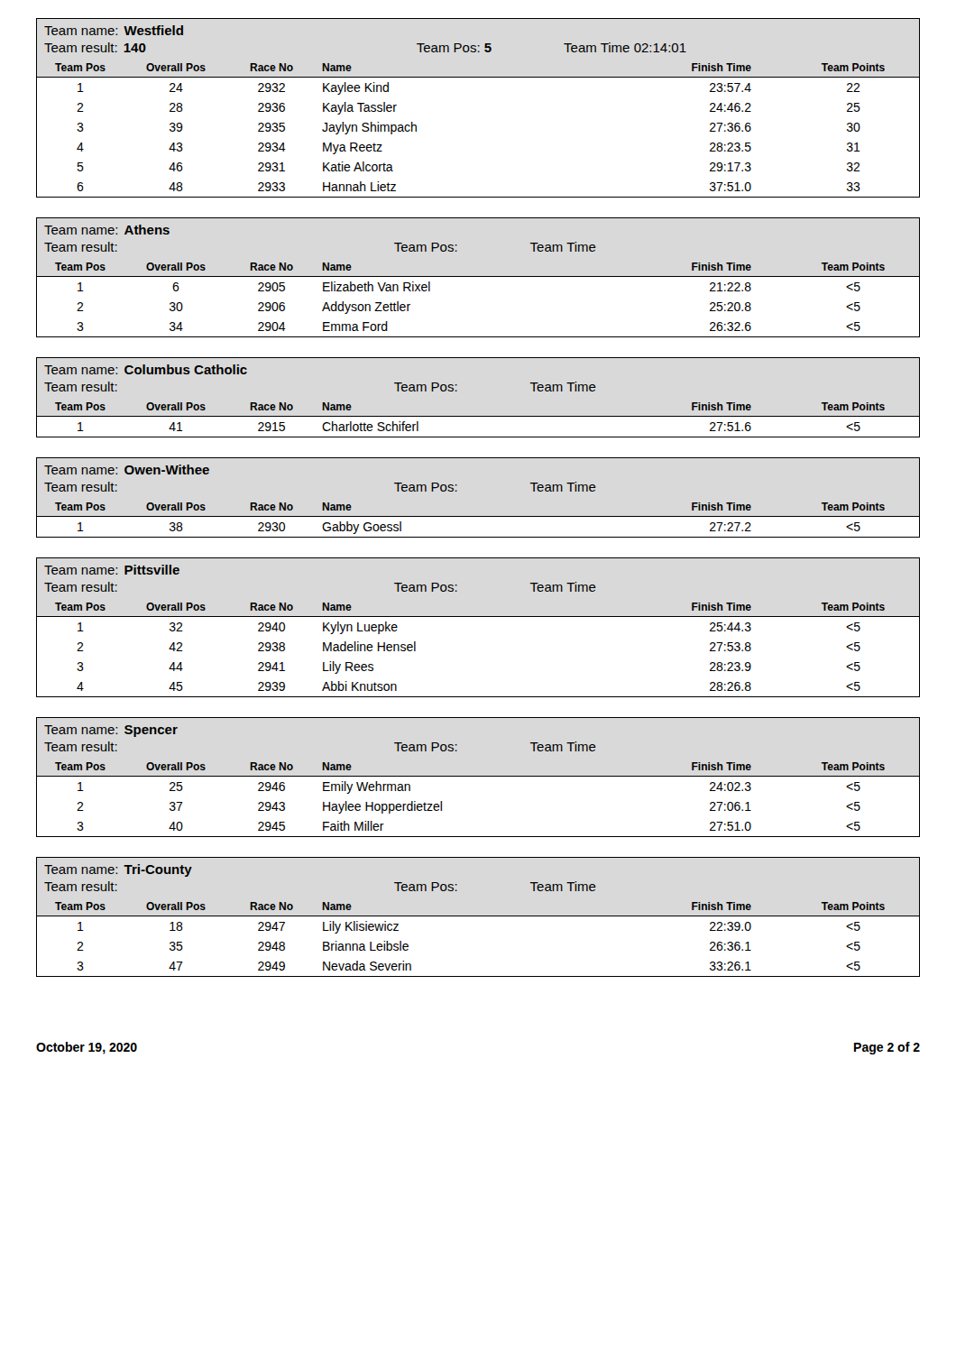Team name: Westfield
Team result: 140 Team Pos: 5 Team Time 02:14:01
| Team Pos | Overall Pos | Race No | Name | Finish Time | Team Points |
| --- | --- | --- | --- | --- | --- |
| 1 | 24 | 2932 | Kaylee Kind | 23:57.4 | 22 |
| 2 | 28 | 2936 | Kayla Tassler | 24:46.2 | 25 |
| 3 | 39 | 2935 | Jaylyn Shimpach | 27:36.6 | 30 |
| 4 | 43 | 2934 | Mya Reetz | 28:23.5 | 31 |
| 5 | 46 | 2931 | Katie Alcorta | 29:17.3 | 32 |
| 6 | 48 | 2933 | Hannah Lietz | 37:51.0 | 33 |
Team name: Athens
Team result: Team Pos: Team Time
| Team Pos | Overall Pos | Race No | Name | Finish Time | Team Points |
| --- | --- | --- | --- | --- | --- |
| 1 | 6 | 2905 | Elizabeth Van Rixel | 21:22.8 | <5 |
| 2 | 30 | 2906 | Addyson Zettler | 25:20.8 | <5 |
| 3 | 34 | 2904 | Emma Ford | 26:32.6 | <5 |
Team name: Columbus Catholic
Team result: Team Pos: Team Time
| Team Pos | Overall Pos | Race No | Name | Finish Time | Team Points |
| --- | --- | --- | --- | --- | --- |
| 1 | 41 | 2915 | Charlotte Schiferl | 27:51.6 | <5 |
Team name: Owen-Withee
Team result: Team Pos: Team Time
| Team Pos | Overall Pos | Race No | Name | Finish Time | Team Points |
| --- | --- | --- | --- | --- | --- |
| 1 | 38 | 2930 | Gabby Goessl | 27:27.2 | <5 |
Team name: Pittsville
Team result: Team Pos: Team Time
| Team Pos | Overall Pos | Race No | Name | Finish Time | Team Points |
| --- | --- | --- | --- | --- | --- |
| 1 | 32 | 2940 | Kylyn Luepke | 25:44.3 | <5 |
| 2 | 42 | 2938 | Madeline Hensel | 27:53.8 | <5 |
| 3 | 44 | 2941 | Lily Rees | 28:23.9 | <5 |
| 4 | 45 | 2939 | Abbi Knutson | 28:26.8 | <5 |
Team name: Spencer
Team result: Team Pos: Team Time
| Team Pos | Overall Pos | Race No | Name | Finish Time | Team Points |
| --- | --- | --- | --- | --- | --- |
| 1 | 25 | 2946 | Emily Wehrman | 24:02.3 | <5 |
| 2 | 37 | 2943 | Haylee Hopperdietzel | 27:06.1 | <5 |
| 3 | 40 | 2945 | Faith Miller | 27:51.0 | <5 |
Team name: Tri-County
Team result: Team Pos: Team Time
| Team Pos | Overall Pos | Race No | Name | Finish Time | Team Points |
| --- | --- | --- | --- | --- | --- |
| 1 | 18 | 2947 | Lily Klisiewicz | 22:39.0 | <5 |
| 2 | 35 | 2948 | Brianna Leibsle | 26:36.1 | <5 |
| 3 | 47 | 2949 | Nevada Severin | 33:26.1 | <5 |
October 19, 2020
Page 2 of 2